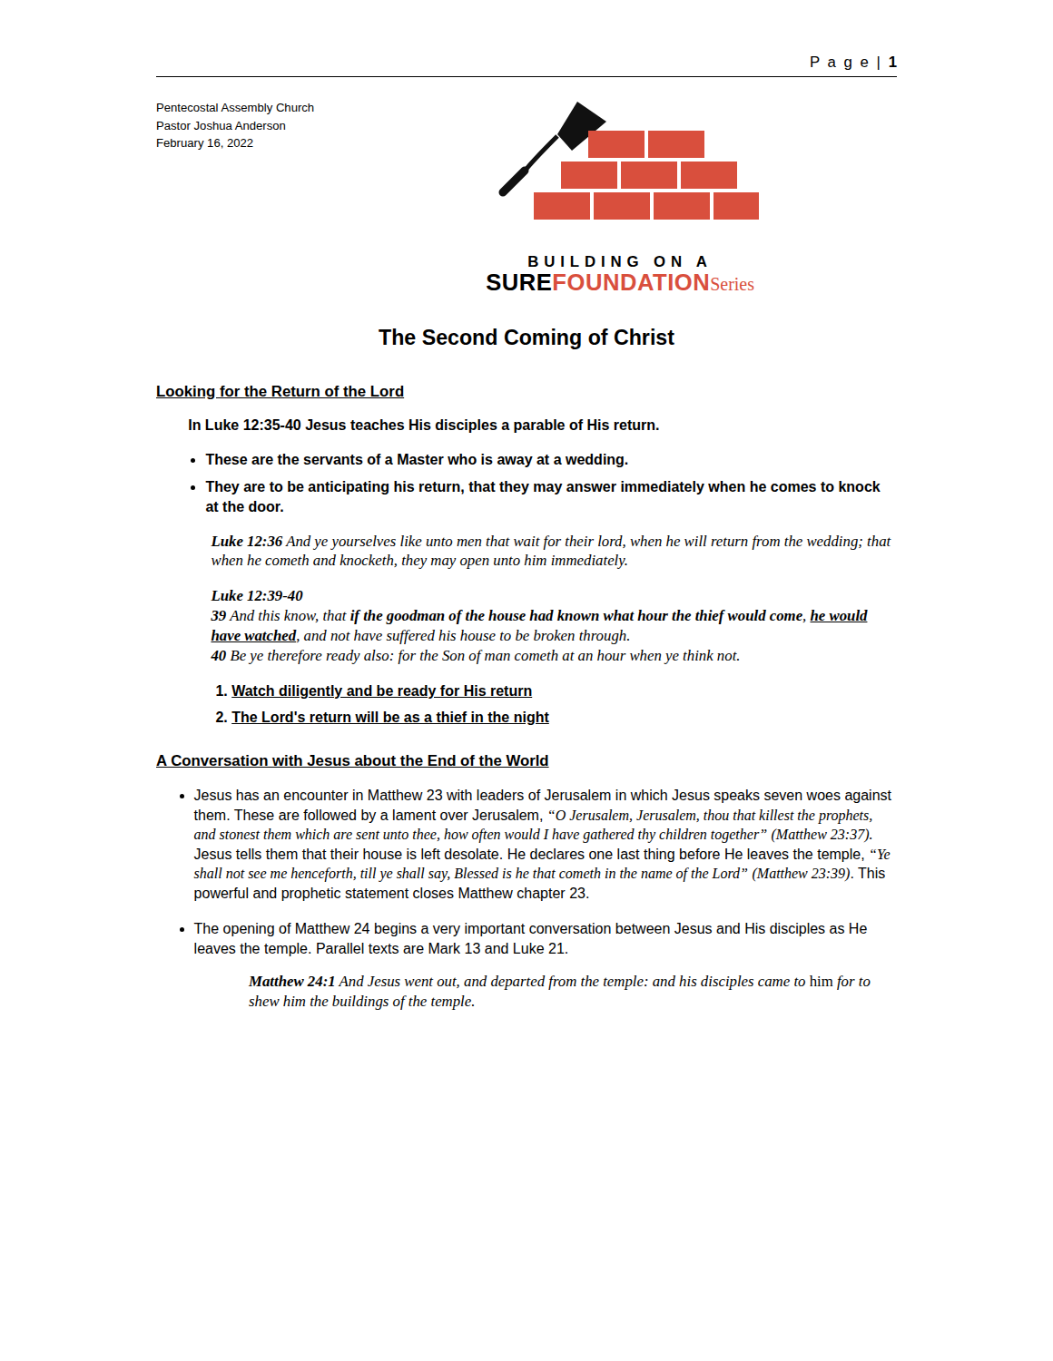P a g e | 1
Pentecostal Assembly Church
Pastor Joshua Anderson
February 16, 2022
BUILDING ON A
SURE FOUNDATION Series
The Second Coming of Christ
Looking for the Return of the Lord
In Luke 12:35-40 Jesus teaches His disciples a parable of His return.
These are the servants of a Master who is away at a wedding.
They are to be anticipating his return, that they may answer immediately when he comes to knock at the door.
Luke 12:36 And ye yourselves like unto men that wait for their lord, when he will return from the wedding; that when he cometh and knocketh, they may open unto him immediately.
Luke 12:39-40
39 And this know, that if the goodman of the house had known what hour the thief would come, he would have watched, and not have suffered his house to be broken through.
40 Be ye therefore ready also: for the Son of man cometh at an hour when ye think not.
Watch diligently and be ready for His return
The Lord's return will be as a thief in the night
A Conversation with Jesus about the End of the World
Jesus has an encounter in Matthew 23 with leaders of Jerusalem in which Jesus speaks seven woes against them. These are followed by a lament over Jerusalem, “O Jerusalem, Jerusalem, thou that killest the prophets, and stonest them which are sent unto thee, how often would I have gathered thy children together” (Matthew 23:37). Jesus tells them that their house is left desolate. He declares one last thing before He leaves the temple, “Ye shall not see me henceforth, till ye shall say, Blessed is he that cometh in the name of the Lord” (Matthew 23:39). This powerful and prophetic statement closes Matthew chapter 23.
The opening of Matthew 24 begins a very important conversation between Jesus and His disciples as He leaves the temple. Parallel texts are Mark 13 and Luke 21.
Matthew 24:1 And Jesus went out, and departed from the temple: and his disciples came to him for to shew him the buildings of the temple.